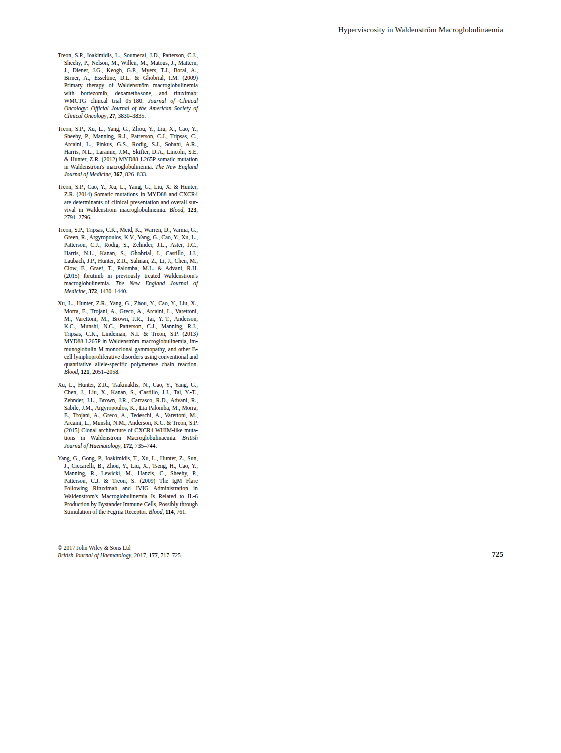Hyperviscosity in Waldenström Macroglobulinaemia
Treon, S.P., Ioakimidis, L., Soumerai, J.D., Patterson, C.J., Sheehy, P., Nelson, M., Willen, M., Matous, J., Mattern, J., Diener, J.G., Keogh, G.P., Myers, T.J., Boral, A., Birner, A., Esseltine, D.L. & Ghobrial, I.M. (2009) Primary therapy of Waldenström macroglobulinemia with bortezomib, dexamethasone, and rituximab: WMCTG clinical trial 05-180. Journal of Clinical Oncology: Official Journal of the American Society of Clinical Oncology, 27, 3830–3835.
Treon, S.P., Xu, L., Yang, G., Zhou, Y., Liu, X., Cao, Y., Sheehy, P., Manning, R.J., Patterson, C.J., Tripsas, C., Arcaini, L., Pinkus, G.S., Rodig, S.J., Sohani, A.R., Harris, N.L., Laramie, J.M., Skifter, D.A., Lincoln, S.E. & Hunter, Z.R. (2012) MYD88 L265P somatic mutation in Waldenström's macroglobulinemia. The New England Journal of Medicine, 367, 826–833.
Treon, S.P., Cao, Y., Xu, L., Yang, G., Liu, X. & Hunter, Z.R. (2014) Somatic mutations in MYD88 and CXCR4 are determinants of clinical presentation and overall survival in Waldenstrom macroglobulinemia. Blood, 123, 2791–2796.
Treon, S.P., Tripsas, C.K., Meid, K., Warren, D., Varma, G., Green, R., Argyropoulos, K.V., Yang, G., Cao, Y., Xu, L., Patterson, C.J., Rodig, S., Zehnder, J.L., Aster, J.C., Harris, N.L., Kanan, S., Ghobrial, I., Castillo, J.J., Laubach, J.P., Hunter, Z.R., Salman, Z., Li, J., Chen, M., Clow, F., Graef, T., Palomba, M.L. & Advani, R.H. (2015) Ibrutinib in previously treated Waldenström's macroglobulinemia. The New England Journal of Medicine, 372, 1430–1440.
Xu, L., Hunter, Z.R., Yang, G., Zhou, Y., Cao, Y., Liu, X., Morra, E., Trojani, A., Greco, A., Arcaini, L., Varettoni, M., Varettoni, M., Brown, J.R., Tai, Y.-T., Anderson, K.C., Munshi, N.C., Patterson, C.J., Manning, R.J., Tripsas, C.K., Lindeman, N.I. & Treon, S.P. (2013) MYD88 L265P in Waldenström macroglobulinemia, immunoglobulin M monoclonal gammopathy, and other B-cell lymphoproliferative disorders using conventional and quantitative allele-specific polymerase chain reaction. Blood, 121, 2051–2058.
Xu, L., Hunter, Z.R., Tsakmaklis, N., Cao, Y., Yang, G., Chen, J., Liu, X., Kanan, S., Castillo, J.J., Tai, Y.-T., Zehnder, J.L., Brown, J.R., Carrasco, R.D., Advani, R., Sabile, J.M., Argyropoulos, K., Lia Palomba, M., Morra, E., Trojani, A., Greco, A., Tedeschi, A., Varettoni, M., Arcaini, L., Munshi, N.M., Anderson, K.C. & Treon, S.P. (2015) Clonal architecture of CXCR4 WHIM-like mutations in Waldenström Macroglobulinaemia. British Journal of Haematology, 172, 735–744.
Yang, G., Gong, P., Ioakimidis, T., Xu, L., Hunter, Z., Sun, J., Ciccarelli, B., Zhou, Y., Liu, X., Tseng, H., Cao, Y., Manning, R., Lewicki, M., Hanzis, C., Sheehy, P., Patterson, C.J. & Treon, S. (2009) The IgM Flare Following Rituximab and IVIG Administration in Waldenstrom's Macroglobulinemia Is Related to IL-6 Production by Bystander Immune Cells, Possibly through Stimulation of the Fcgriia Receptor. Blood, 114, 761.
© 2017 John Wiley & Sons Ltd
British Journal of Haematology, 2017, 177, 717–725
725